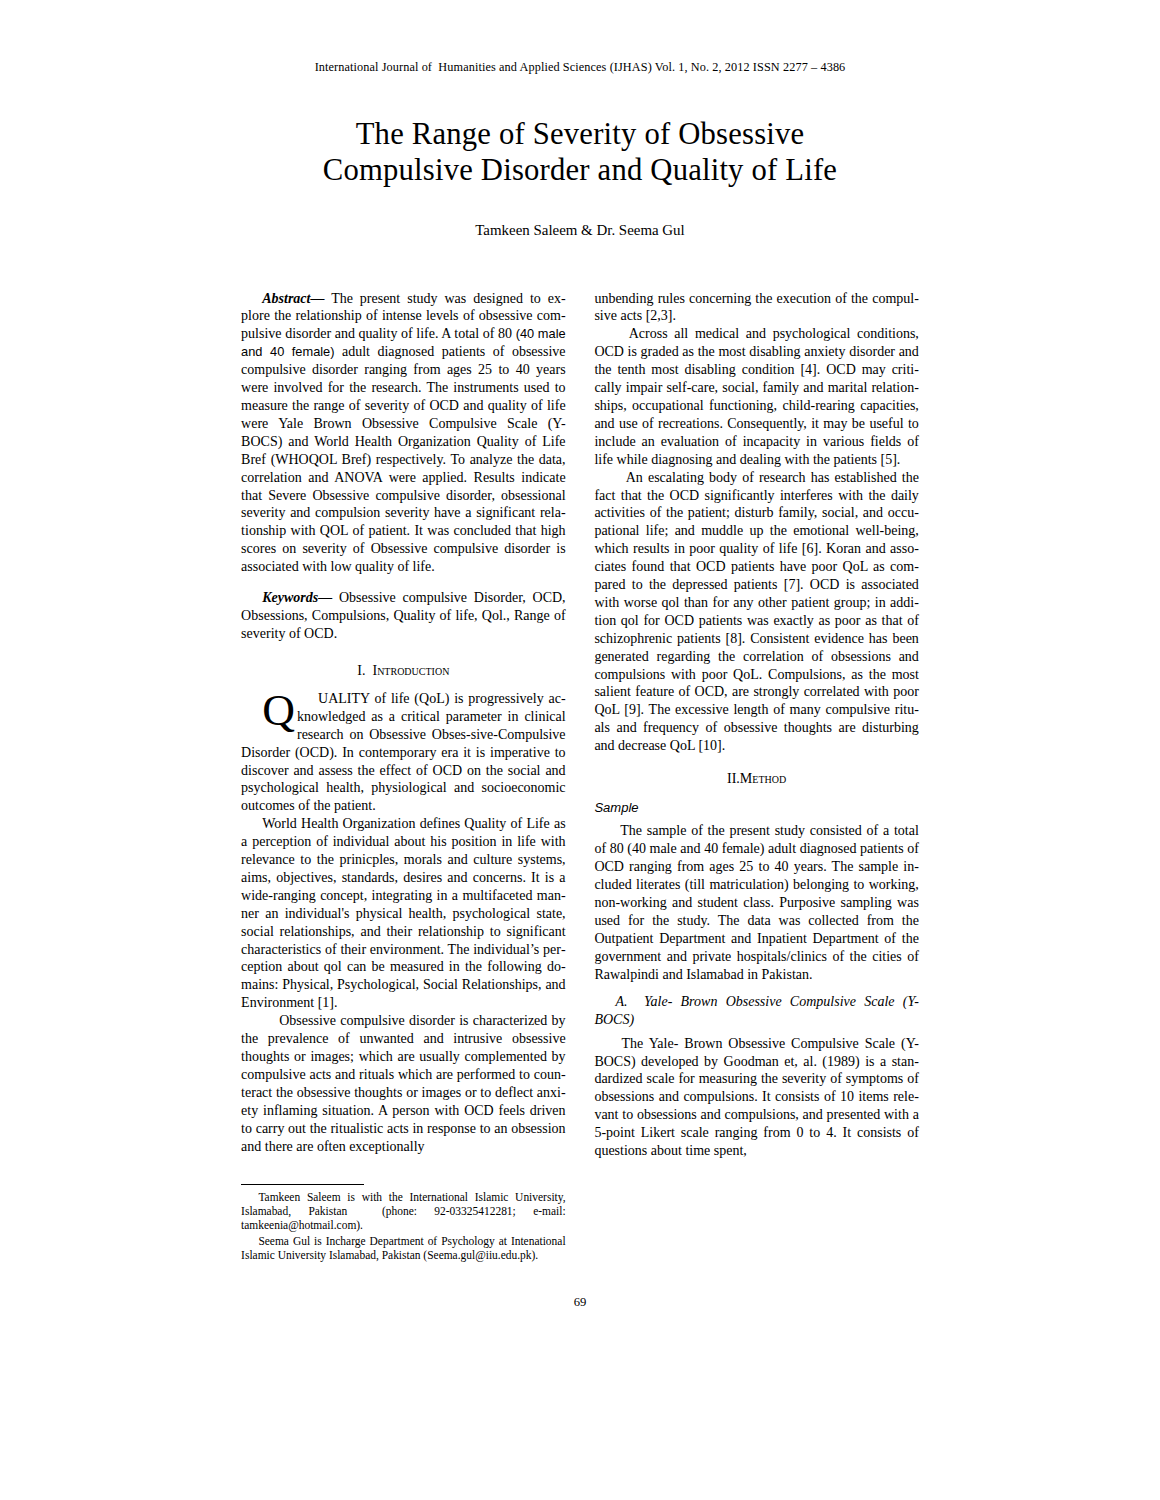International Journal of Humanities and Applied Sciences (IJHAS) Vol. 1, No. 2, 2012 ISSN 2277 – 4386
The Range of Severity of Obsessive
Compulsive Disorder and Quality of Life
Tamkeen Saleem & Dr. Seema Gul
Abstract— The present study was designed to explore the relationship of intense levels of obsessive compulsive disorder and quality of life. A total of 80 (40 male and 40 female) adult diagnosed patients of obsessive compulsive disorder ranging from ages 25 to 40 years were involved for the research. The instruments used to measure the range of severity of OCD and quality of life were Yale Brown Obsessive Compulsive Scale (Y-BOCS) and World Health Organization Quality of Life Bref (WHOQOL Bref) respectively. To analyze the data, correlation and ANOVA were applied. Results indicate that Severe Obsessive compulsive disorder, obsessional severity and compulsion severity have a significant relationship with QOL of patient. It was concluded that high scores on severity of Obsessive compulsive disorder is associated with low quality of life.
Keywords— Obsessive compulsive Disorder, OCD, Obsessions, Compulsions, Quality of life, Qol., Range of severity of OCD.
I. Introduction
QUALITY of life (QoL) is progressively acknowledged as a critical parameter in clinical research on Obsessive Obses-sive-Compulsive Disorder (OCD). In contemporary era it is imperative to discover and assess the effect of OCD on the social and psychological health, physiological and socioeconomic outcomes of the patient.
World Health Organization defines Quality of Life as a perception of individual about his position in life with relevance to the prinicples, morals and culture systems, aims, objectives, standards, desires and concerns. It is a wide-ranging concept, integrating in a multifaceted manner an individual's physical health, psychological state, social relationships, and their relationship to significant characteristics of their environment. The individual’s perception about qol can be measured in the following domains: Physical, Psychological, Social Relationships, and Environment [1].
Obsessive compulsive disorder is characterized by the prevalence of unwanted and intrusive obsessive thoughts or images; which are usually complemented by compulsive acts and rituals which are performed to counteract the obsessive thoughts or images or to deflect anxiety inflaming situation. A person with OCD feels driven to carry out the ritualistic acts in response to an obsession and there are often exceptionally
Tamkeen Saleem is with the International Islamic University, Islamabad, Pakistan (phone: 92-03325412281; e-mail: tamkeenia@hotmail.com).
Seema Gul is Incharge Department of Psychology at Intenational Islamic University Islamabad, Pakistan (Seema.gul@iiu.edu.pk).
unbending rules concerning the execution of the compulsive acts [2,3].
Across all medical and psychological conditions, OCD is graded as the most disabling anxiety disorder and the tenth most disabling condition [4]. OCD may critically impair self-care, social, family and marital relationships, occupational functioning, child-rearing capacities, and use of recreations. Consequently, it may be useful to include an evaluation of incapacity in various fields of life while diagnosing and dealing with the patients [5].
An escalating body of research has established the fact that the OCD significantly interferes with the daily activities of the patient; disturb family, social, and occupational life; and muddle up the emotional well-being, which results in poor quality of life [6]. Koran and associates found that OCD patients have poor QoL as compared to the depressed patients [7]. OCD is associated with worse qol than for any other patient group; in addition qol for OCD patients was exactly as poor as that of schizophrenic patients [8]. Consistent evidence has been generated regarding the correlation of obsessions and compulsions with poor QoL. Compulsions, as the most salient feature of OCD, are strongly correlated with poor QoL [9]. The excessive length of many compulsive rituals and frequency of obsessive thoughts are disturbing and decrease QoL [10].
II.Method
Sample
The sample of the present study consisted of a total of 80 (40 male and 40 female) adult diagnosed patients of OCD ranging from ages 25 to 40 years. The sample included literates (till matriculation) belonging to working, non-working and student class. Purposive sampling was used for the study. The data was collected from the Outpatient Department and Inpatient Department of the government and private hospitals/clinics of the cities of Rawalpindi and Islamabad in Pakistan.
A. Yale- Brown Obsessive Compulsive Scale (Y-BOCS)
The Yale- Brown Obsessive Compulsive Scale (Y-BOCS) developed by Goodman et, al. (1989) is a standardized scale for measuring the severity of symptoms of obsessions and compulsions. It consists of 10 items relevant to obsessions and compulsions, and presented with a 5-point Likert scale ranging from 0 to 4. It consists of questions about time spent,
69